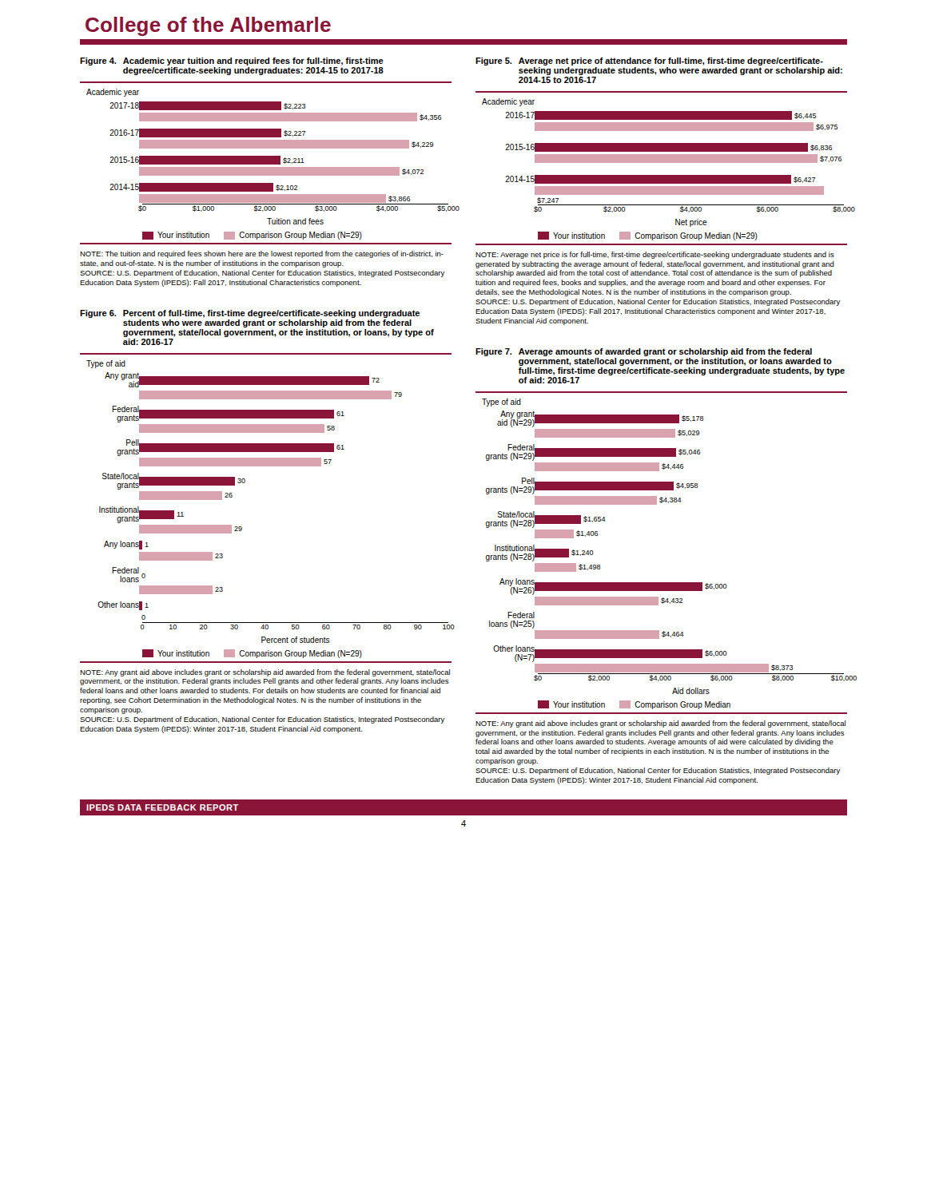College of the Albemarle
Figure 4.
Academic year tuition and required fees for full-time, first-time degree/certificate-seeking undergraduates: 2014-15 to 2017-18
Academic year
| 2017-18 | $2,223 |
| | $4,356 |
| 2016-17 | $2,227 |
| | $4,229 |
| 2015-16 | $2,211 |
| | $4,072 |
| 2014-15 | $2,102 |
| | $3,866 |
$0 $1,000 $2,000 $3,000 $4,000 $5,000
Tuition and fees
Your institution
Comparison Group Median (N=29)
NOTE: The tuition and required fees shown here are the lowest reported from the categories of in-district, in-state, and out-of-state. N is the number of institutions in the comparison group.
SOURCE: U.S. Department of Education, National Center for Education Statistics, Integrated Postsecondary Education Data System (IPEDS): Fall 2017, Institutional Characteristics component.
Figure 6.
Percent of full-time, first-time degree/certificate-seeking undergraduate students who were awarded grant or scholarship aid from the federal government, state/local government, or the institution, or loans, by type of aid: 2016-17
Type of aid
| Any grant aid | 72 |
| | 79 |
| Federal grants | 61 |
| | 58 |
| Pell grants | 61 |
| | 57 |
| State/local grants | 30 |
| | 26 |
| Institutional grants | 11 |
| | 29 |
| Any loans | 1 |
| | 23 |
| Federal loans | 0 |
| | 23 |
| Other loans | 1 |
| | 0 |
0 10 20 30 40 50 60 70 80 90 100
Percent of students
Your institution
Comparison Group Median (N=29)
NOTE: Any grant aid above includes grant or scholarship aid awarded from the federal government, state/local government, or the institution. Federal grants includes Pell grants and other federal grants. Any loans includes federal loans and other loans awarded to students. For details on how students are counted for financial aid reporting, see Cohort Determination in the Methodological Notes. N is the number of institutions in the comparison group.
SOURCE: U.S. Department of Education, National Center for Education Statistics, Integrated Postsecondary Education Data System (IPEDS): Winter 2017-18, Student Financial Aid component.
Figure 5.
Average net price of attendance for full-time, first-time degree/certificate-seeking undergraduate students, who were awarded grant or scholarship aid: 2014-15 to 2016-17
Academic year
| 2016-17 | $6,445 |
| | $6,975 |
| 2015-16 | $6,836 |
| | $7,076 |
| 2014-15 | $6,427 |
| | $7,247 |
$0 $2,000 $4,000 $6,000 $8,000
Net price
Your institution
Comparison Group Median (N=29)
NOTE: Average net price is for full-time, first-time degree/certificate-seeking undergraduate students and is generated by subtracting the average amount of federal, state/local government, and institutional grant and scholarship awarded aid from the total cost of attendance. Total cost of attendance is the sum of published tuition and required fees, books and supplies, and the average room and board and other expenses. For details, see the Methodological Notes. N is the number of institutions in the comparison group.
SOURCE: U.S. Department of Education, National Center for Education Statistics, Integrated Postsecondary Education Data System (IPEDS): Fall 2017, Institutional Characteristics component and Winter 2017-18, Student Financial Aid component.
Figure 7.
Average amounts of awarded grant or scholarship aid from the federal government, state/local government, or the institution, or loans awarded to full-time, first-time degree/certificate-seeking undergraduate students, by type of aid: 2016-17
Type of aid
| Any grant aid (N=29) | $5,178 |
| | $5,029 |
| Federal grants (N=29) | $5,046 |
| | $4,446 |
| Pell grants (N=29) | $4,958 |
| | $4,384 |
| State/local grants (N=28) | $1,654 |
| | $1,406 |
| Institutional grants (N=28) | $1,240 |
| | $1,498 |
| Any loans (N=26) | $6,000 |
| | $4,432 |
| Federal loans (N=25) | |
| | $4,464 |
| Other loans (N=7) | $6,000 |
| | $8,373 |
$0 $2,000 $4,000 $6,000 $8,000 $10,000
Aid dollars
Your institution
Comparison Group Median
NOTE: Any grant aid above includes grant or scholarship aid awarded from the federal government, state/local government, or the institution. Federal grants includes Pell grants and other federal grants. Any loans includes federal loans and other loans awarded to students. Average amounts of aid were calculated by dividing the total aid awarded by the total number of recipients in each institution. N is the number of institutions in the comparison group.
SOURCE: U.S. Department of Education, National Center for Education Statistics, Integrated Postsecondary Education Data System (IPEDS): Winter 2017-18, Student Financial Aid component.
IPEDS DATA FEEDBACK REPORT
4